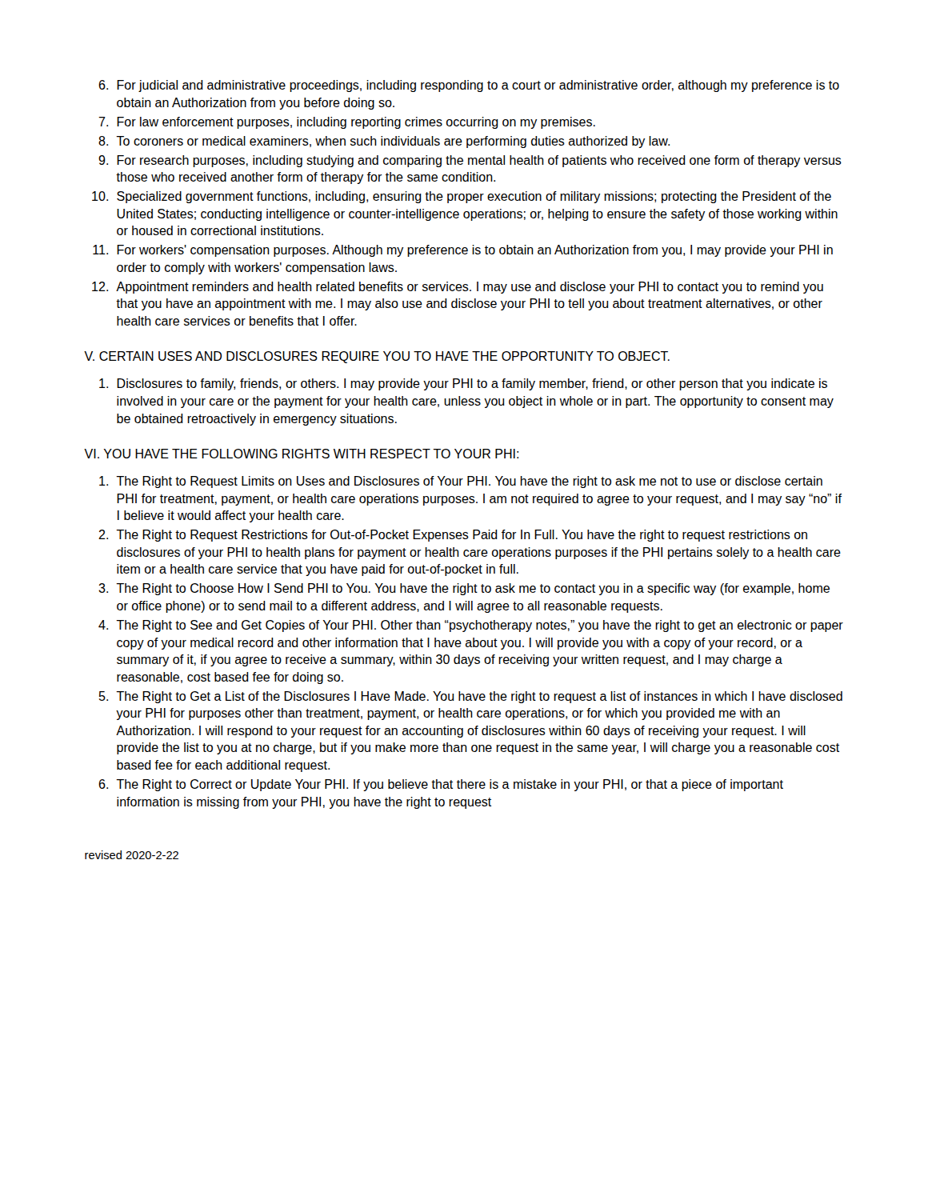For judicial and administrative proceedings, including responding to a court or administrative order, although my preference is to obtain an Authorization from you before doing so.
For law enforcement purposes, including reporting crimes occurring on my premises.
To coroners or medical examiners, when such individuals are performing duties authorized by law.
For research purposes, including studying and comparing the mental health of patients who received one form of therapy versus those who received another form of therapy for the same condition.
Specialized government functions, including, ensuring the proper execution of military missions; protecting the President of the United States; conducting intelligence or counter-intelligence operations; or, helping to ensure the safety of those working within or housed in correctional institutions.
For workers' compensation purposes. Although my preference is to obtain an Authorization from you, I may provide your PHI in order to comply with workers' compensation laws.
Appointment reminders and health related benefits or services. I may use and disclose your PHI to contact you to remind you that you have an appointment with me. I may also use and disclose your PHI to tell you about treatment alternatives, or other health care services or benefits that I offer.
V. CERTAIN USES AND DISCLOSURES REQUIRE YOU TO HAVE THE OPPORTUNITY TO OBJECT.
Disclosures to family, friends, or others. I may provide your PHI to a family member, friend, or other person that you indicate is involved in your care or the payment for your health care, unless you object in whole or in part. The opportunity to consent may be obtained retroactively in emergency situations.
VI. YOU HAVE THE FOLLOWING RIGHTS WITH RESPECT TO YOUR PHI:
The Right to Request Limits on Uses and Disclosures of Your PHI. You have the right to ask me not to use or disclose certain PHI for treatment, payment, or health care operations purposes. I am not required to agree to your request, and I may say “no” if I believe it would affect your health care.
The Right to Request Restrictions for Out-of-Pocket Expenses Paid for In Full. You have the right to request restrictions on disclosures of your PHI to health plans for payment or health care operations purposes if the PHI pertains solely to a health care item or a health care service that you have paid for out-of-pocket in full.
The Right to Choose How I Send PHI to You. You have the right to ask me to contact you in a specific way (for example, home or office phone) or to send mail to a different address, and I will agree to all reasonable requests.
The Right to See and Get Copies of Your PHI. Other than “psychotherapy notes,” you have the right to get an electronic or paper copy of your medical record and other information that I have about you. I will provide you with a copy of your record, or a summary of it, if you agree to receive a summary, within 30 days of receiving your written request, and I may charge a reasonable, cost based fee for doing so.
The Right to Get a List of the Disclosures I Have Made. You have the right to request a list of instances in which I have disclosed your PHI for purposes other than treatment, payment, or health care operations, or for which you provided me with an Authorization. I will respond to your request for an accounting of disclosures within 60 days of receiving your request. I will provide the list to you at no charge, but if you make more than one request in the same year, I will charge you a reasonable cost based fee for each additional request.
The Right to Correct or Update Your PHI. If you believe that there is a mistake in your PHI, or that a piece of important information is missing from your PHI, you have the right to request
revised 2020-2-22